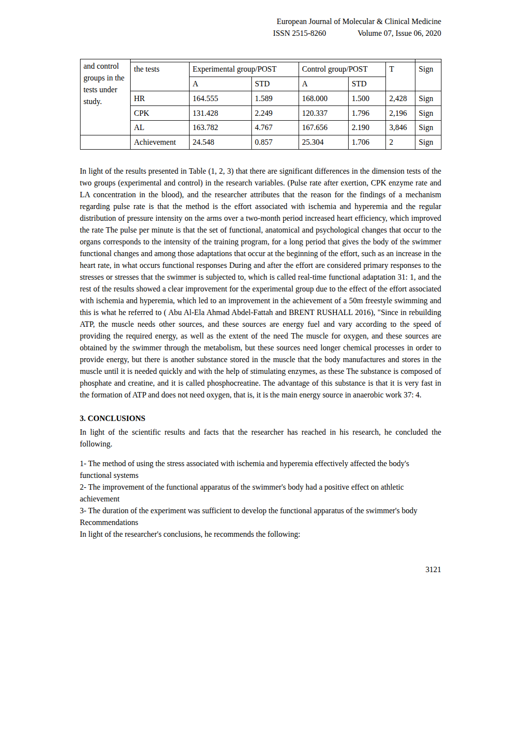European Journal of Molecular & Clinical Medicine ISSN 2515-8260 Volume 07, Issue 06, 2020
| and control groups in the tests under study. | |
| the tests | Experimental group/POST | Control group/POST | T | Sign |
| A | STD | A | STD |
| HR | 164.555 | 1.589 | 168.000 | 1.500 | 2,428 | Sign |
| CPK | 131.428 | 2.249 | 120.337 | 1.796 | 2,196 | Sign |
| AL | 163.782 | 4.767 | 167.656 | 2.190 | 3,846 | Sign |
| | Achievement | 24.548 | 0.857 | 25.304 | 1.706 | 2 | Sign |
In light of the results presented in Table (1, 2, 3) that there are significant differences in the dimension tests of the two groups (experimental and control) in the research variables. (Pulse rate after exertion, CPK enzyme rate and LA concentration in the blood), and the researcher attributes that the reason for the findings of a mechanism regarding pulse rate is that the method is the effort associated with ischemia and hyperemia and the regular distribution of pressure intensity on the arms over a two-month period increased heart efficiency, which improved the rate The pulse per minute is that the set of functional, anatomical and psychological changes that occur to the organs corresponds to the intensity of the training program, for a long period that gives the body of the swimmer functional changes and among those adaptations that occur at the beginning of the effort, such as an increase in the heart rate, in what occurs functional responses During and after the effort are considered primary responses to the stresses or stresses that the swimmer is subjected to, which is called real-time functional adaptation 31: 1, and the rest of the results showed a clear improvement for the experimental group due to the effect of the effort associated with ischemia and hyperemia, which led to an improvement in the achievement of a 50m freestyle swimming and this is what he referred to ( Abu Al-Ela Ahmad Abdel-Fattah and BRENT RUSHALL 2016), "Since in rebuilding ATP, the muscle needs other sources, and these sources are energy fuel and vary according to the speed of providing the required energy, as well as the extent of the need The muscle for oxygen, and these sources are obtained by the swimmer through the metabolism, but these sources need longer chemical processes in order to provide energy, but there is another substance stored in the muscle that the body manufactures and stores in the muscle until it is needed quickly and with the help of stimulating enzymes, as these The substance is composed of phosphate and creatine, and it is called phosphocreatine. The advantage of this substance is that it is very fast in the formation of ATP and does not need oxygen, that is, it is the main energy source in anaerobic work 37: 4.
3. CONCLUSIONS
In light of the scientific results and facts that the researcher has reached in his research, he concluded the following.
1- The method of using the stress associated with ischemia and hyperemia effectively affected the body's functional systems
2- The improvement of the functional apparatus of the swimmer's body had a positive effect on athletic achievement
3- The duration of the experiment was sufficient to develop the functional apparatus of the swimmer's body
Recommendations
In light of the researcher's conclusions, he recommends the following:
3121